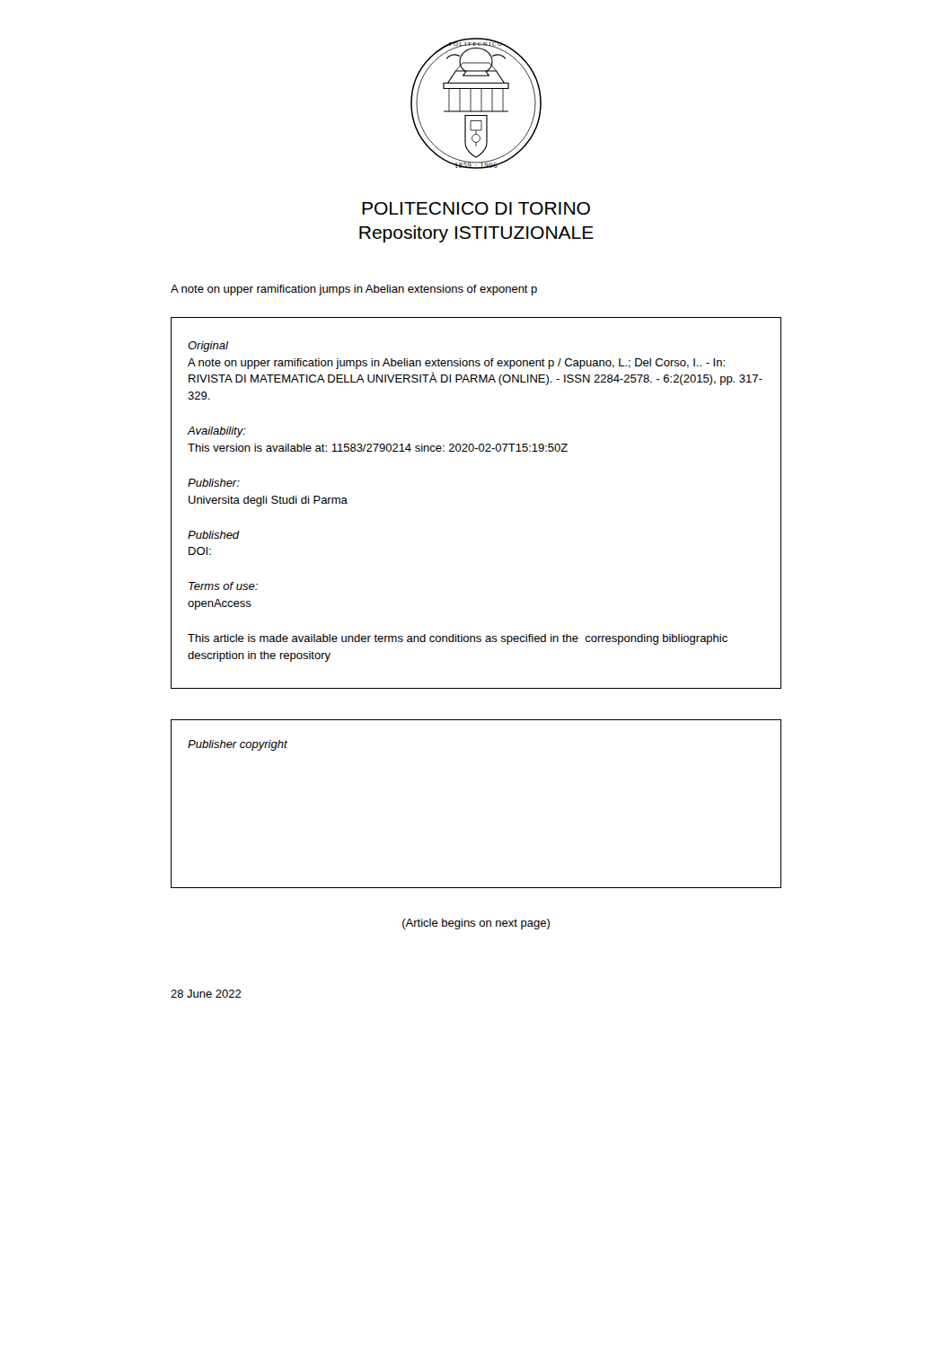1859 · 1906 POLITECNICO
POLITECNICO DI TORINO Repository ISTITUZIONALE
A note on upper ramification jumps in Abelian extensions of exponent p
Original A note on upper ramification jumps in Abelian extensions of exponent p / Capuano, L.; Del Corso, I.. - In: RIVISTA DI MATEMATICA DELLA UNIVERSITÀ DI PARMA (ONLINE). - ISSN 2284-2578. - 6:2(2015), pp. 317-329.
Availability: This version is available at: 11583/2790214 since: 2020-02-07T15:19:50Z
Publisher: Universita degli Studi di Parma
Published DOI:
Terms of use: openAccess
This article is made available under terms and conditions as specified in the corresponding bibliographic description in the repository
Publisher copyright
(Article begins on next page)
28 June 2022